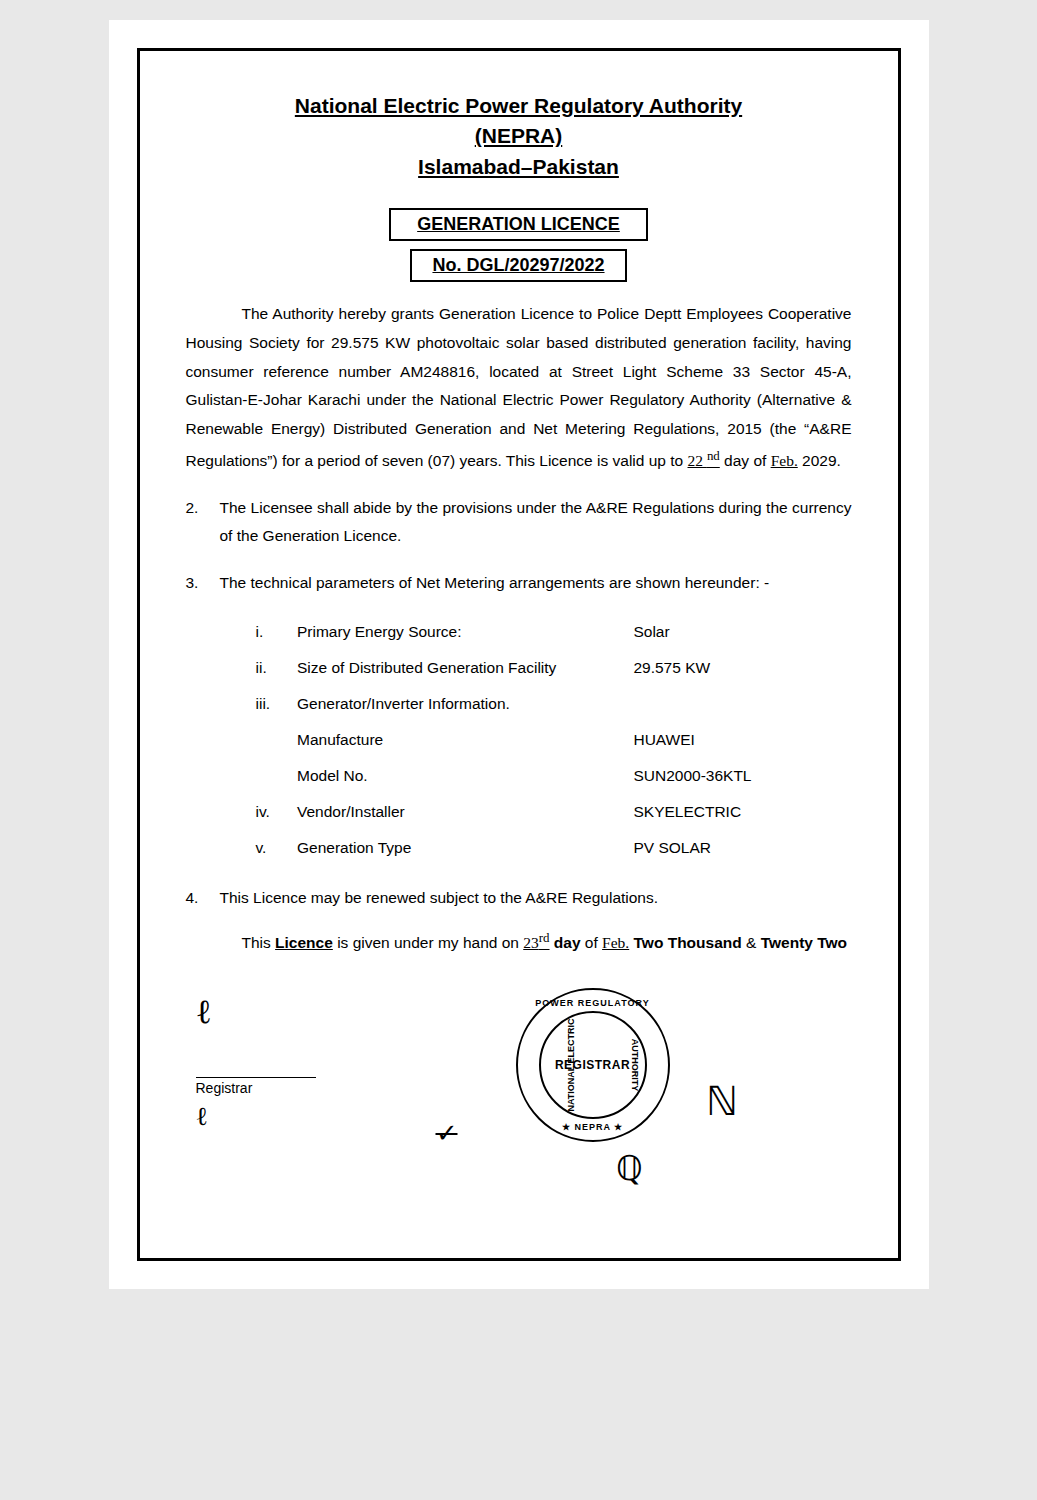National Electric Power Regulatory Authority
(NEPRA)
Islamabad–Pakistan
GENERATION LICENCE
No. DGL/20297/2022
The Authority hereby grants Generation Licence to Police Deptt Employees Cooperative Housing Society for 29.575 KW photovoltaic solar based distributed generation facility, having consumer reference number AM248816, located at Street Light Scheme 33 Sector 45-A, Gulistan-E-Johar Karachi under the National Electric Power Regulatory Authority (Alternative & Renewable Energy) Distributed Generation and Net Metering Regulations, 2015 (the “A&RE Regulations”) for a period of seven (07) years. This Licence is valid up to 22 nd day of Feb. 2029.
2.
The Licensee shall abide by the provisions under the A&RE Regulations during the currency of the Generation Licence.
3.
The technical parameters of Net Metering arrangements are shown hereunder: -
| i. | Primary Energy Source: | Solar |
| ii. | Size of Distributed Generation Facility | 29.575 KW |
| iii. | Generator/Inverter Information. | |
| | Manufacture | HUAWEI |
| | Model No. | SUN2000-36KTL |
| iv. | Vendor/Installer | SKYELECTRIC |
| v. | Generation Type | PV SOLAR |
4.
This Licence may be renewed subject to the A&RE Regulations.
This Licence is given under my hand on 23rd day of Feb. Two Thousand & Twenty Two
ℓ
Registrar
ℓ
✓
POWER REGULATORY
NATIONAL ELECTRIC
AUTHORITY
★ NEPRA ★
REGISTRAR
ℕ
ℚ